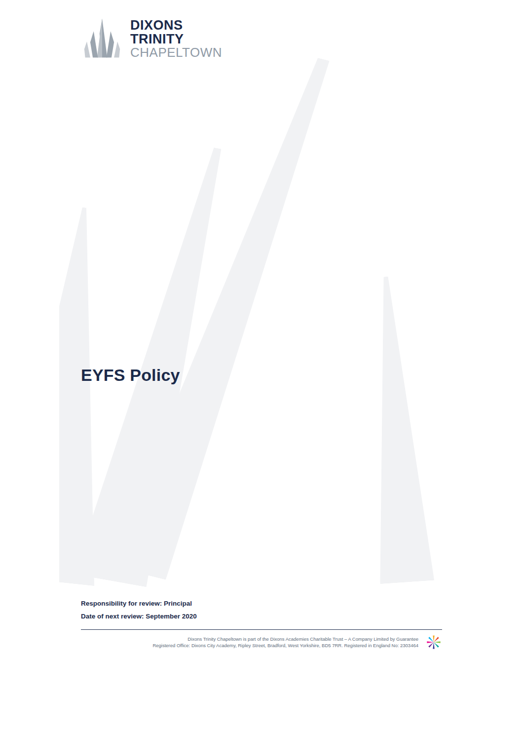DIXONS TRINITY CHAPELTOWN
EYFS Policy
Responsibility for review: Principal
Date of next review: September 2020
Dixons Trinity Chapeltown is part of the Dixons Academies Charitable Trust – A Company Limited by Guarantee Registered Office: Dixons City Academy, Ripley Street, Bradford, West Yorkshire, BD5 7RR. Registered in England No: 2303464